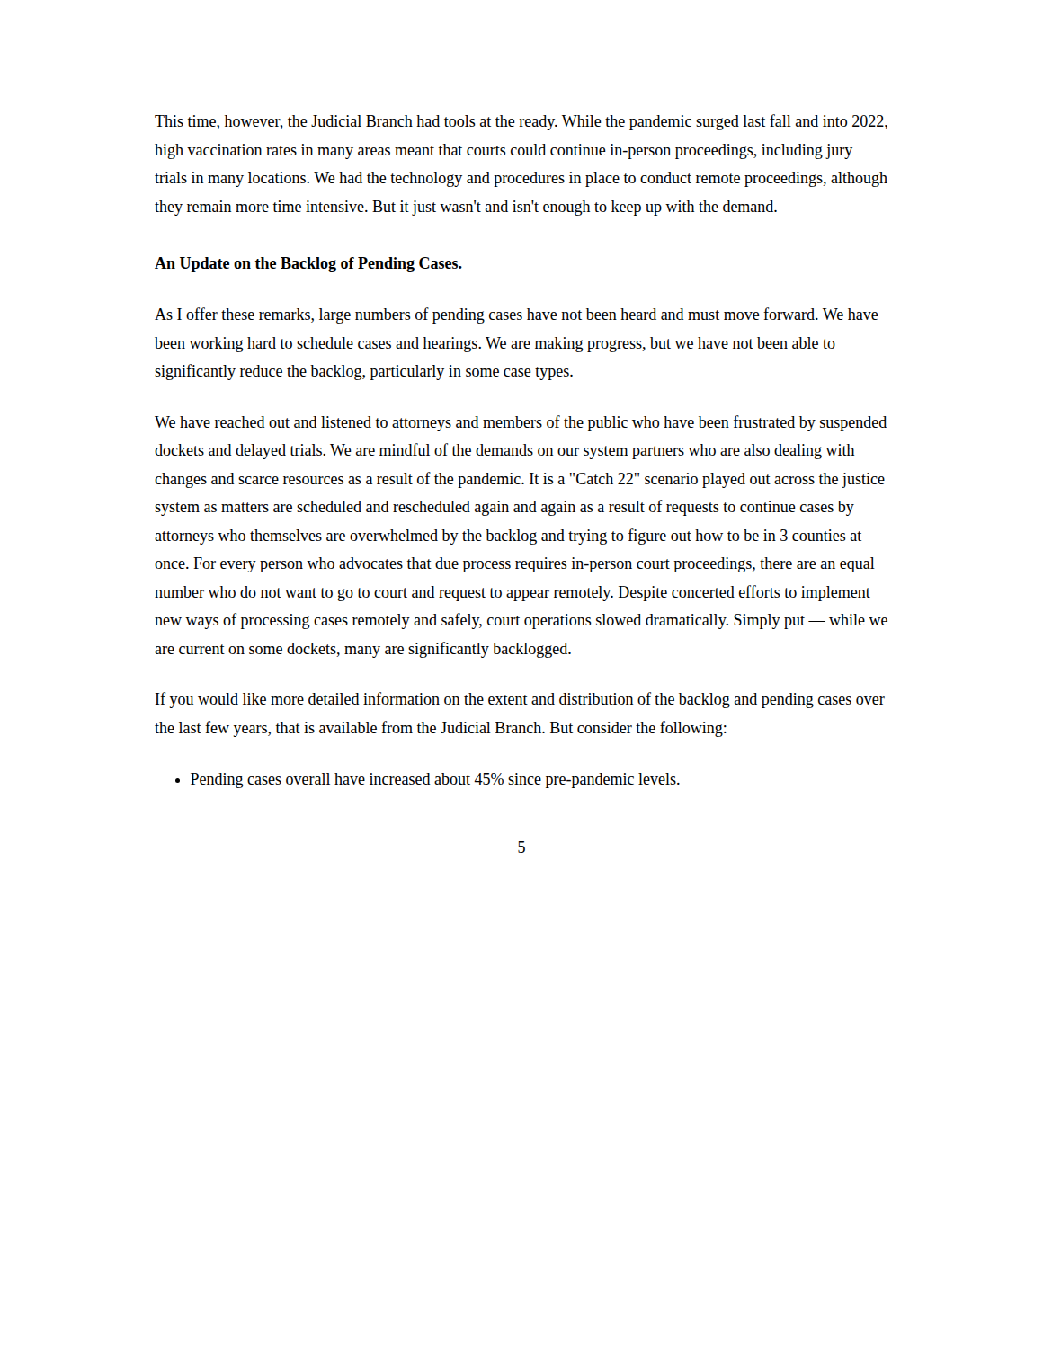This time, however, the Judicial Branch had tools at the ready. While the pandemic surged last fall and into 2022, high vaccination rates in many areas meant that courts could continue in-person proceedings, including jury trials in many locations. We had the technology and procedures in place to conduct remote proceedings, although they remain more time intensive. But it just wasn't and isn't enough to keep up with the demand.
An Update on the Backlog of Pending Cases.
As I offer these remarks, large numbers of pending cases have not been heard and must move forward. We have been working hard to schedule cases and hearings. We are making progress, but we have not been able to significantly reduce the backlog, particularly in some case types.
We have reached out and listened to attorneys and members of the public who have been frustrated by suspended dockets and delayed trials. We are mindful of the demands on our system partners who are also dealing with changes and scarce resources as a result of the pandemic. It is a "Catch 22" scenario played out across the justice system as matters are scheduled and rescheduled again and again as a result of requests to continue cases by attorneys who themselves are overwhelmed by the backlog and trying to figure out how to be in 3 counties at once. For every person who advocates that due process requires in-person court proceedings, there are an equal number who do not want to go to court and request to appear remotely. Despite concerted efforts to implement new ways of processing cases remotely and safely, court operations slowed dramatically. Simply put — while we are current on some dockets, many are significantly backlogged.
If you would like more detailed information on the extent and distribution of the backlog and pending cases over the last few years, that is available from the Judicial Branch. But consider the following:
Pending cases overall have increased about 45% since pre-pandemic levels.
5